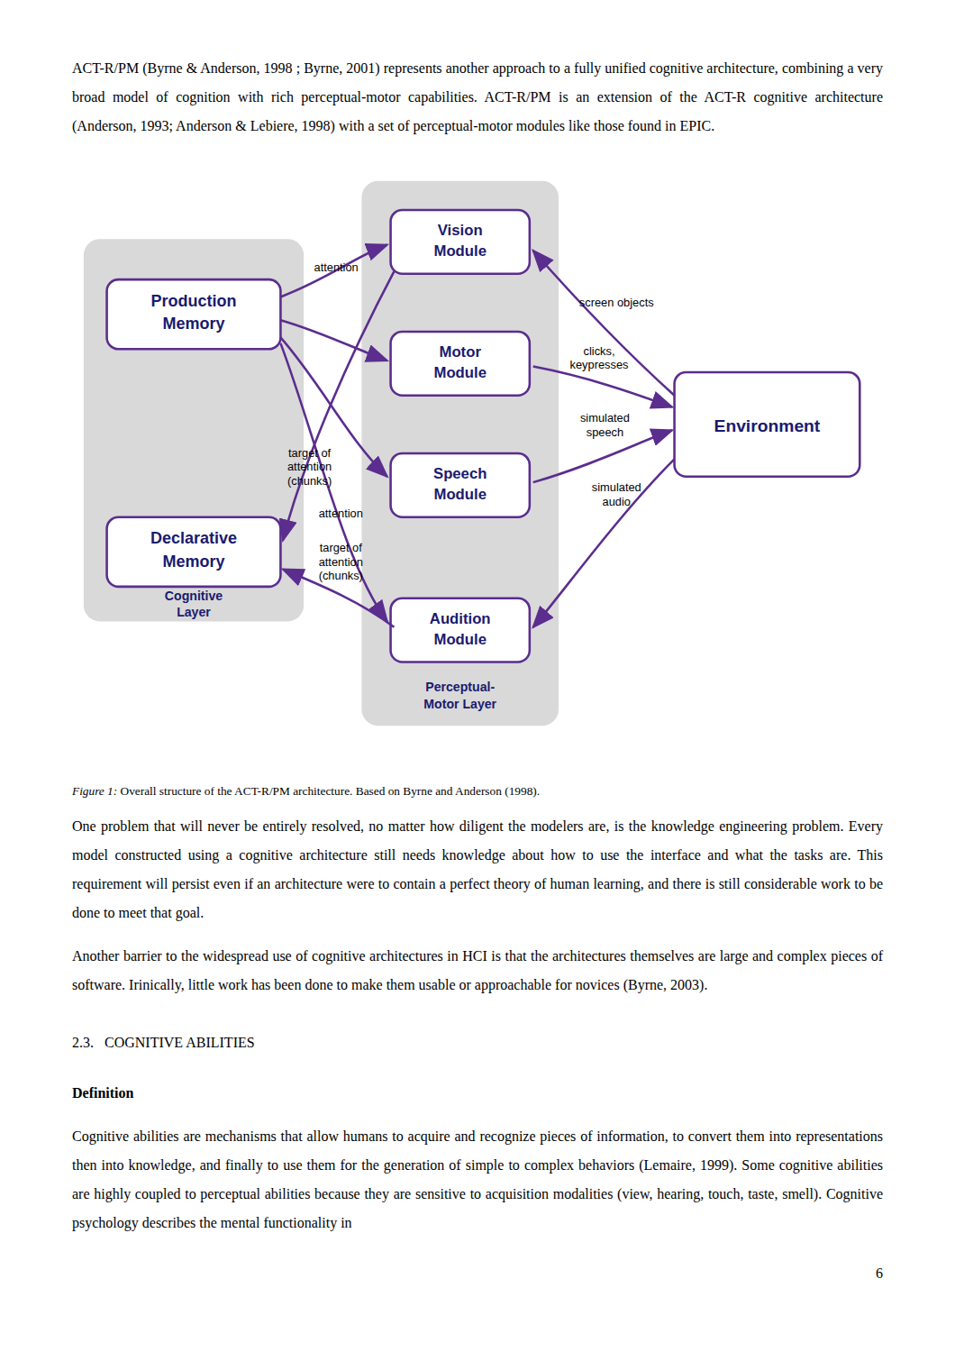ACT-R/PM (Byrne & Anderson, 1998 ; Byrne, 2001) represents another approach to a fully unified cognitive architecture, combining a very broad model of cognition with rich perceptual-motor capabilities. ACT-R/PM is an extension of the ACT-R cognitive architecture (Anderson, 1993; Anderson & Lebiere, 1998) with a set of perceptual-motor modules like those found in EPIC.
Production Memory Declarative Memory Cognitive Layer Vision Module Motor Module Speech Module Audition Module Perceptual- Motor Layer Environment attention attention target of attention (chunks) target of attention (chunks) screen objects clicks, keypresses simulated speech simulated audio
Figure 1: Overall structure of the ACT-R/PM architecture. Based on Byrne and Anderson (1998).
One problem that will never be entirely resolved, no matter how diligent the modelers are, is the knowledge engineering problem. Every model constructed using a cognitive architecture still needs knowledge about how to use the interface and what the tasks are. This requirement will persist even if an architecture were to contain a perfect theory of human learning, and there is still considerable work to be done to meet that goal.
Another barrier to the widespread use of cognitive architectures in HCI is that the architectures themselves are large and complex pieces of software. Irinically, little work has been done to make them usable or approachable for novices (Byrne, 2003).
2.3. COGNITIVE ABILITIES
Definition
Cognitive abilities are mechanisms that allow humans to acquire and recognize pieces of information, to convert them into representations then into knowledge, and finally to use them for the generation of simple to complex behaviors (Lemaire, 1999). Some cognitive abilities are highly coupled to perceptual abilities because they are sensitive to acquisition modalities (view, hearing, touch, taste, smell). Cognitive psychology describes the mental functionality in
6